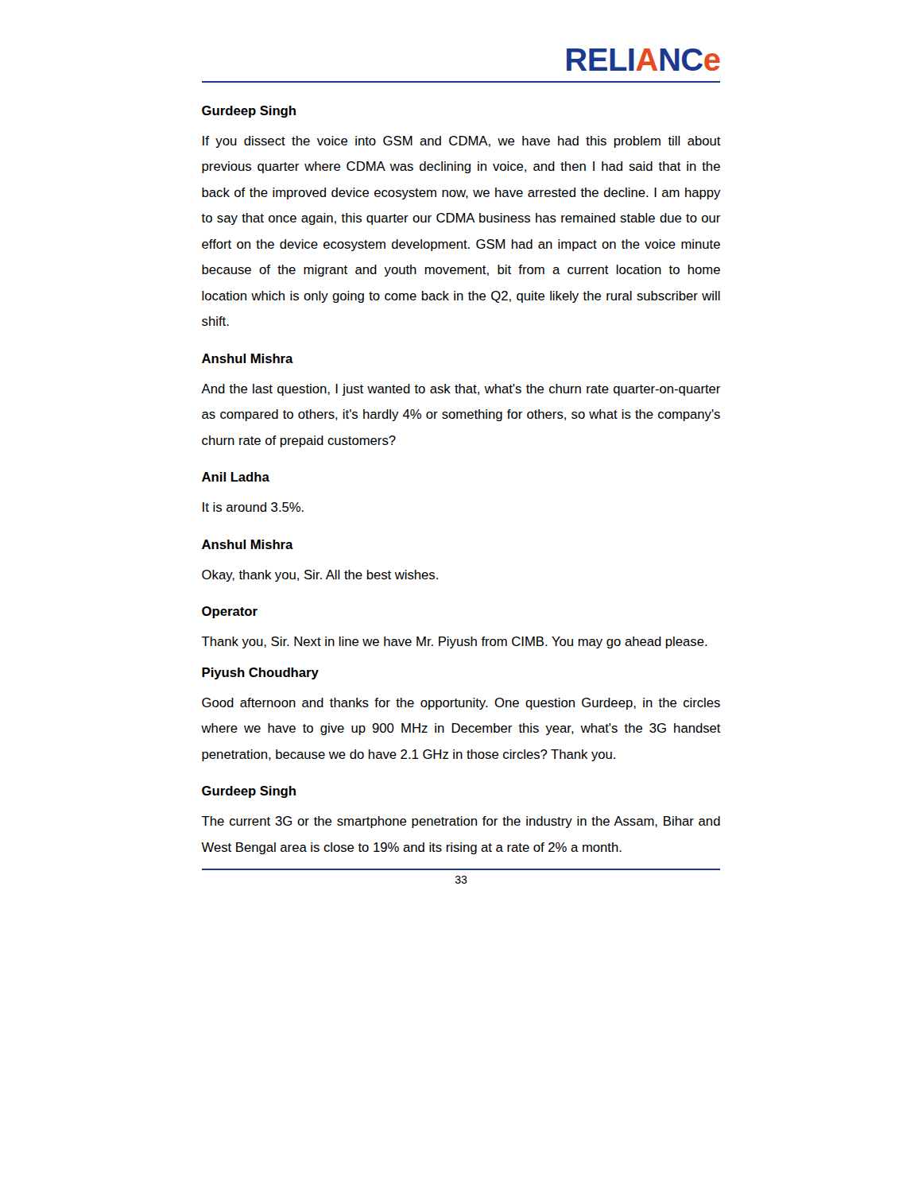RELIANCe
Gurdeep Singh
If you dissect the voice into GSM and CDMA, we have had this problem till about previous quarter where CDMA was declining in voice, and then I had said that in the back of the improved device ecosystem now, we have arrested the decline. I am happy to say that once again, this quarter our CDMA business has remained stable due to our effort on the device ecosystem development. GSM had an impact on the voice minute because of the migrant and youth movement, bit from a current location to home location which is only going to come back in the Q2, quite likely the rural subscriber will shift.
Anshul Mishra
And the last question, I just wanted to ask that, what's the churn rate quarter-on-quarter as compared to others, it's hardly 4% or something for others, so what is the company's churn rate of prepaid customers?
Anil Ladha
It is around 3.5%.
Anshul Mishra
Okay, thank you, Sir. All the best wishes.
Operator
Thank you, Sir. Next in line we have Mr. Piyush from CIMB. You may go ahead please.
Piyush Choudhary
Good afternoon and thanks for the opportunity. One question Gurdeep, in the circles where we have to give up 900 MHz in December this year, what's the 3G handset penetration, because we do have 2.1 GHz in those circles? Thank you.
Gurdeep Singh
The current 3G or the smartphone penetration for the industry in the Assam, Bihar and West Bengal area is close to 19% and its rising at a rate of 2% a month.
33